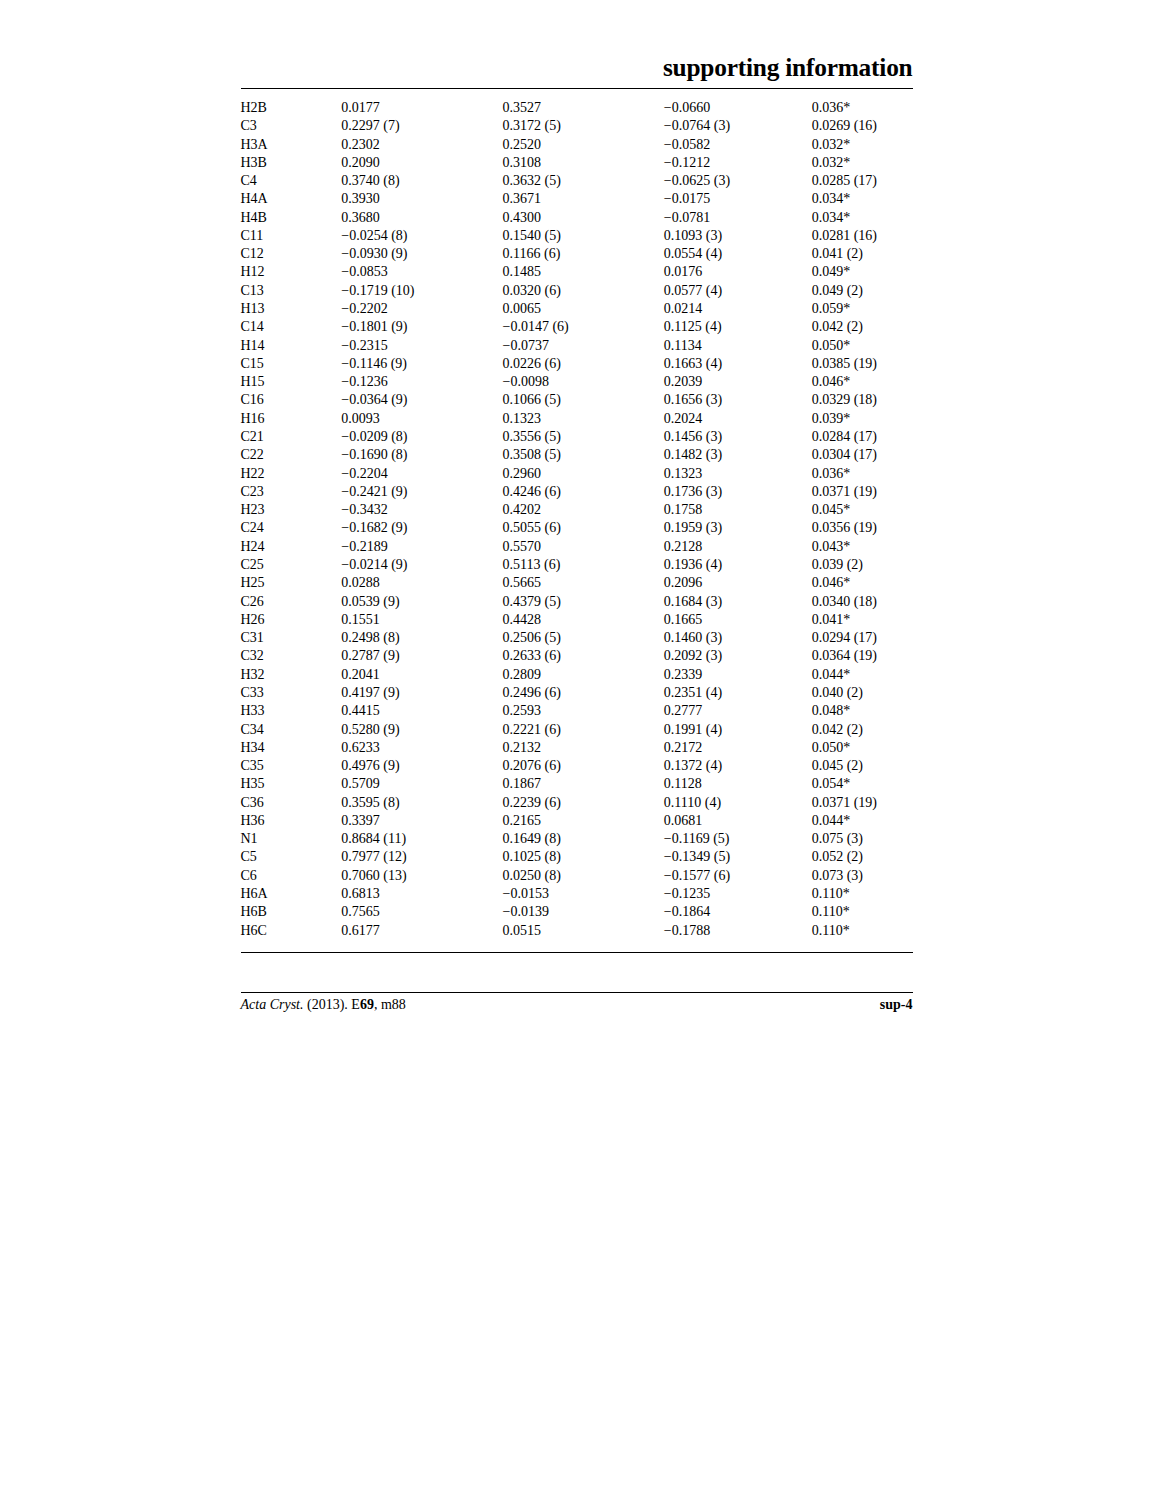supporting information
| H2B | 0.0177 | 0.3527 | −0.0660 | 0.036* |
| C3 | 0.2297 (7) | 0.3172 (5) | −0.0764 (3) | 0.0269 (16) |
| H3A | 0.2302 | 0.2520 | −0.0582 | 0.032* |
| H3B | 0.2090 | 0.3108 | −0.1212 | 0.032* |
| C4 | 0.3740 (8) | 0.3632 (5) | −0.0625 (3) | 0.0285 (17) |
| H4A | 0.3930 | 0.3671 | −0.0175 | 0.034* |
| H4B | 0.3680 | 0.4300 | −0.0781 | 0.034* |
| C11 | −0.0254 (8) | 0.1540 (5) | 0.1093 (3) | 0.0281 (16) |
| C12 | −0.0930 (9) | 0.1166 (6) | 0.0554 (4) | 0.041 (2) |
| H12 | −0.0853 | 0.1485 | 0.0176 | 0.049* |
| C13 | −0.1719 (10) | 0.0320 (6) | 0.0577 (4) | 0.049 (2) |
| H13 | −0.2202 | 0.0065 | 0.0214 | 0.059* |
| C14 | −0.1801 (9) | −0.0147 (6) | 0.1125 (4) | 0.042 (2) |
| H14 | −0.2315 | −0.0737 | 0.1134 | 0.050* |
| C15 | −0.1146 (9) | 0.0226 (6) | 0.1663 (4) | 0.0385 (19) |
| H15 | −0.1236 | −0.0098 | 0.2039 | 0.046* |
| C16 | −0.0364 (9) | 0.1066 (5) | 0.1656 (3) | 0.0329 (18) |
| H16 | 0.0093 | 0.1323 | 0.2024 | 0.039* |
| C21 | −0.0209 (8) | 0.3556 (5) | 0.1456 (3) | 0.0284 (17) |
| C22 | −0.1690 (8) | 0.3508 (5) | 0.1482 (3) | 0.0304 (17) |
| H22 | −0.2204 | 0.2960 | 0.1323 | 0.036* |
| C23 | −0.2421 (9) | 0.4246 (6) | 0.1736 (3) | 0.0371 (19) |
| H23 | −0.3432 | 0.4202 | 0.1758 | 0.045* |
| C24 | −0.1682 (9) | 0.5055 (6) | 0.1959 (3) | 0.0356 (19) |
| H24 | −0.2189 | 0.5570 | 0.2128 | 0.043* |
| C25 | −0.0214 (9) | 0.5113 (6) | 0.1936 (4) | 0.039 (2) |
| H25 | 0.0288 | 0.5665 | 0.2096 | 0.046* |
| C26 | 0.0539 (9) | 0.4379 (5) | 0.1684 (3) | 0.0340 (18) |
| H26 | 0.1551 | 0.4428 | 0.1665 | 0.041* |
| C31 | 0.2498 (8) | 0.2506 (5) | 0.1460 (3) | 0.0294 (17) |
| C32 | 0.2787 (9) | 0.2633 (6) | 0.2092 (3) | 0.0364 (19) |
| H32 | 0.2041 | 0.2809 | 0.2339 | 0.044* |
| C33 | 0.4197 (9) | 0.2496 (6) | 0.2351 (4) | 0.040 (2) |
| H33 | 0.4415 | 0.2593 | 0.2777 | 0.048* |
| C34 | 0.5280 (9) | 0.2221 (6) | 0.1991 (4) | 0.042 (2) |
| H34 | 0.6233 | 0.2132 | 0.2172 | 0.050* |
| C35 | 0.4976 (9) | 0.2076 (6) | 0.1372 (4) | 0.045 (2) |
| H35 | 0.5709 | 0.1867 | 0.1128 | 0.054* |
| C36 | 0.3595 (8) | 0.2239 (6) | 0.1110 (4) | 0.0371 (19) |
| H36 | 0.3397 | 0.2165 | 0.0681 | 0.044* |
| N1 | 0.8684 (11) | 0.1649 (8) | −0.1169 (5) | 0.075 (3) |
| C5 | 0.7977 (12) | 0.1025 (8) | −0.1349 (5) | 0.052 (2) |
| C6 | 0.7060 (13) | 0.0250 (8) | −0.1577 (6) | 0.073 (3) |
| H6A | 0.6813 | −0.0153 | −0.1235 | 0.110* |
| H6B | 0.7565 | −0.0139 | −0.1864 | 0.110* |
| H6C | 0.6177 | 0.0515 | −0.1788 | 0.110* |
Acta Cryst. (2013). E 69, m88
sup-4